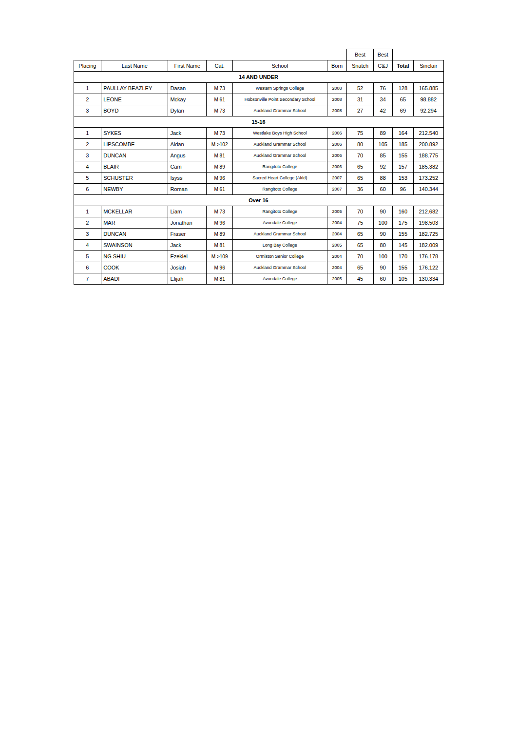| | | | | | | Best | Best | | |
| --- | --- | --- | --- | --- | --- | --- | --- | --- | --- |
| Placing | Last Name | First Name | Cat. | School | Born | Snatch | C&J | Total | Sinclair |
| 14 AND UNDER |
| 1 | PAULLAY-BEAZLEY | Dasan | M 73 | Western Springs College | 2008 | 52 | 76 | 128 | 165.885 |
| 2 | LEONE | Mckay | M 61 | Hobsonville Point Secondary School | 2008 | 31 | 34 | 65 | 98.882 |
| 3 | BOYD | Dylan | M 73 | Auckland Grammar School | 2008 | 27 | 42 | 69 | 92.294 |
| 15-16 |
| 1 | SYKES | Jack | M 73 | Westlake Boys High School | 2006 | 75 | 89 | 164 | 212.540 |
| 2 | LIPSCOMBE | Aidan | M >102 | Auckland Grammar School | 2006 | 80 | 105 | 185 | 200.892 |
| 3 | DUNCAN | Angus | M 81 | Auckland Grammar School | 2006 | 70 | 85 | 155 | 188.775 |
| 4 | BLAIR | Cam | M 89 | Rangitoto College | 2006 | 65 | 92 | 157 | 185.382 |
| 5 | SCHUSTER | Isyss | M 96 | Sacred Heart College (Akld) | 2007 | 65 | 88 | 153 | 173.252 |
| 6 | NEWBY | Roman | M 61 | Rangitoto College | 2007 | 36 | 60 | 96 | 140.344 |
| Over 16 |
| 1 | MCKELLAR | Liam | M 73 | Rangitoto College | 2005 | 70 | 90 | 160 | 212.682 |
| 2 | MAR | Jonathan | M 96 | Avondale College | 2004 | 75 | 100 | 175 | 198.503 |
| 3 | DUNCAN | Fraser | M 89 | Auckland Grammar School | 2004 | 65 | 90 | 155 | 182.725 |
| 4 | SWAINSON | Jack | M 81 | Long Bay College | 2005 | 65 | 80 | 145 | 182.009 |
| 5 | NG SHIU | Ezekiel | M >109 | Ormiston Senior College | 2004 | 70 | 100 | 170 | 176.178 |
| 6 | COOK | Josiah | M 96 | Auckland Grammar School | 2004 | 65 | 90 | 155 | 176.122 |
| 7 | ABADI | Elijah | M 81 | Avondale College | 2005 | 45 | 60 | 105 | 130.334 |